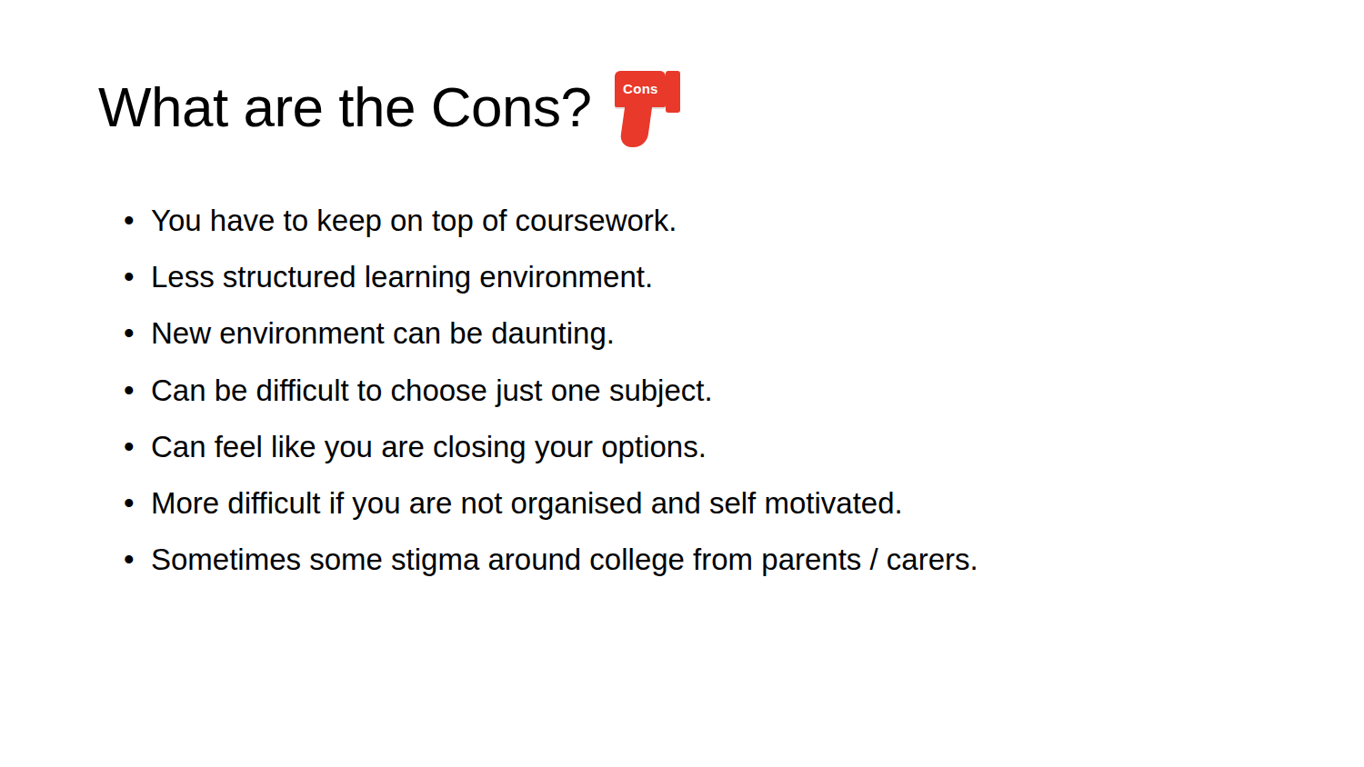What are the Cons?
Cons
You have to keep on top of coursework.
Less structured learning environment.
New environment can be daunting.
Can be difficult to choose just one subject.
Can feel like you are closing your options.
More difficult if you are not organised and self motivated.
Sometimes some stigma around college from parents / carers.